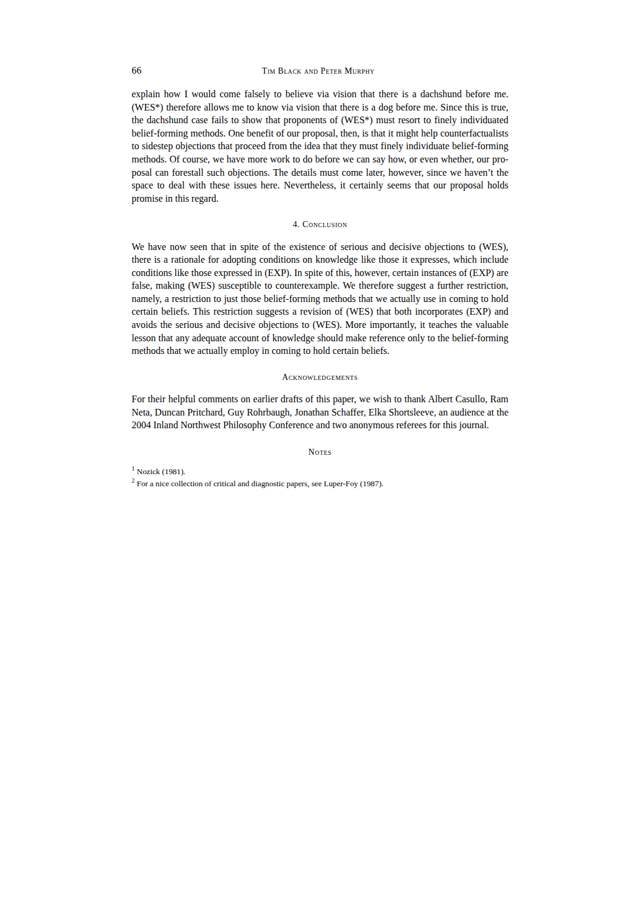66 Tim Black and Peter Murphy
explain how I would come falsely to believe via vision that there is a dachshund before me. (WES*) therefore allows me to know via vision that there is a dog before me. Since this is true, the dachshund case fails to show that proponents of (WES*) must resort to finely individuated belief-forming methods. One benefit of our proposal, then, is that it might help counterfactualists to sidestep objections that proceed from the idea that they must finely individuate belief-forming methods. Of course, we have more work to do before we can say how, or even whether, our proposal can forestall such objections. The details must come later, however, since we haven’t the space to deal with these issues here. Nevertheless, it certainly seems that our proposal holds promise in this regard.
4. Conclusion
We have now seen that in spite of the existence of serious and decisive objections to (WES), there is a rationale for adopting conditions on knowledge like those it expresses, which include conditions like those expressed in (EXP). In spite of this, however, certain instances of (EXP) are false, making (WES) susceptible to counterexample. We therefore suggest a further restriction, namely, a restriction to just those belief-forming methods that we actually use in coming to hold certain beliefs. This restriction suggests a revision of (WES) that both incorporates (EXP) and avoids the serious and decisive objections to (WES). More importantly, it teaches the valuable lesson that any adequate account of knowledge should make reference only to the belief-forming methods that we actually employ in coming to hold certain beliefs.
Acknowledgements
For their helpful comments on earlier drafts of this paper, we wish to thank Albert Casullo, Ram Neta, Duncan Pritchard, Guy Rohrbaugh, Jonathan Schaffer, Elka Shortsleeve, an audience at the 2004 Inland Northwest Philosophy Conference and two anonymous referees for this journal.
Notes
1Nozick (1981).
2For a nice collection of critical and diagnostic papers, see Luper-Foy (1987).